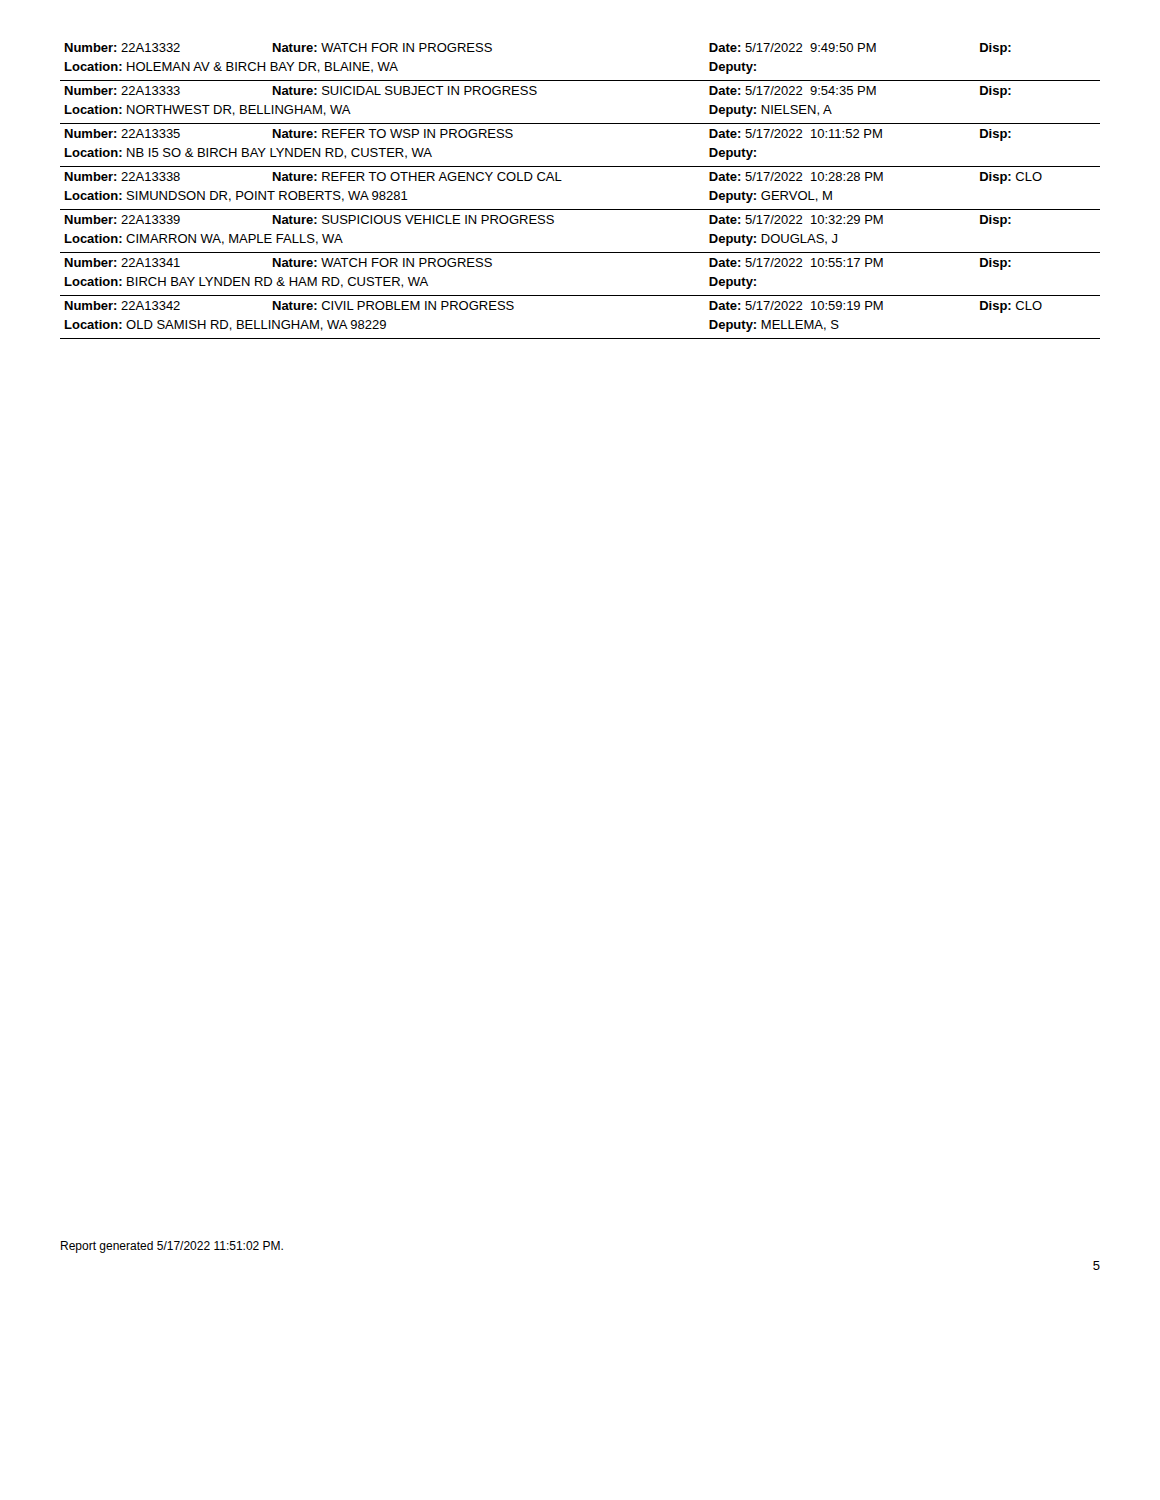| Number: 22A13332 | Nature: WATCH FOR IN PROGRESS | Date: 5/17/2022 9:49:50 PM | Disp: |
| Location: HOLEMAN AV & BIRCH BAY DR, BLAINE, WA | Deputy: |
| Number: 22A13333 | Nature: SUICIDAL SUBJECT IN PROGRESS | Date: 5/17/2022 9:54:35 PM | Disp: |
| Location: NORTHWEST DR, BELLINGHAM, WA | Deputy: NIELSEN, A |
| Number: 22A13335 | Nature: REFER TO WSP IN PROGRESS | Date: 5/17/2022 10:11:52 PM | Disp: |
| Location: NB I5 SO & BIRCH BAY LYNDEN RD, CUSTER, WA | Deputy: |
| Number: 22A13338 | Nature: REFER TO OTHER AGENCY COLD CAL | Date: 5/17/2022 10:28:28 PM | Disp: CLO |
| Location: SIMUNDSON DR, POINT ROBERTS, WA 98281 | Deputy: GERVOL, M |
| Number: 22A13339 | Nature: SUSPICIOUS VEHICLE IN PROGRESS | Date: 5/17/2022 10:32:29 PM | Disp: |
| Location: CIMARRON WA, MAPLE FALLS, WA | Deputy: DOUGLAS, J |
| Number: 22A13341 | Nature: WATCH FOR IN PROGRESS | Date: 5/17/2022 10:55:17 PM | Disp: |
| Location: BIRCH BAY LYNDEN RD & HAM RD, CUSTER, WA | Deputy: |
| Number: 22A13342 | Nature: CIVIL PROBLEM IN PROGRESS | Date: 5/17/2022 10:59:19 PM | Disp: CLO |
| Location: OLD SAMISH RD, BELLINGHAM, WA 98229 | Deputy: MELLEMA, S |
Report generated 5/17/2022 11:51:02 PM. 5